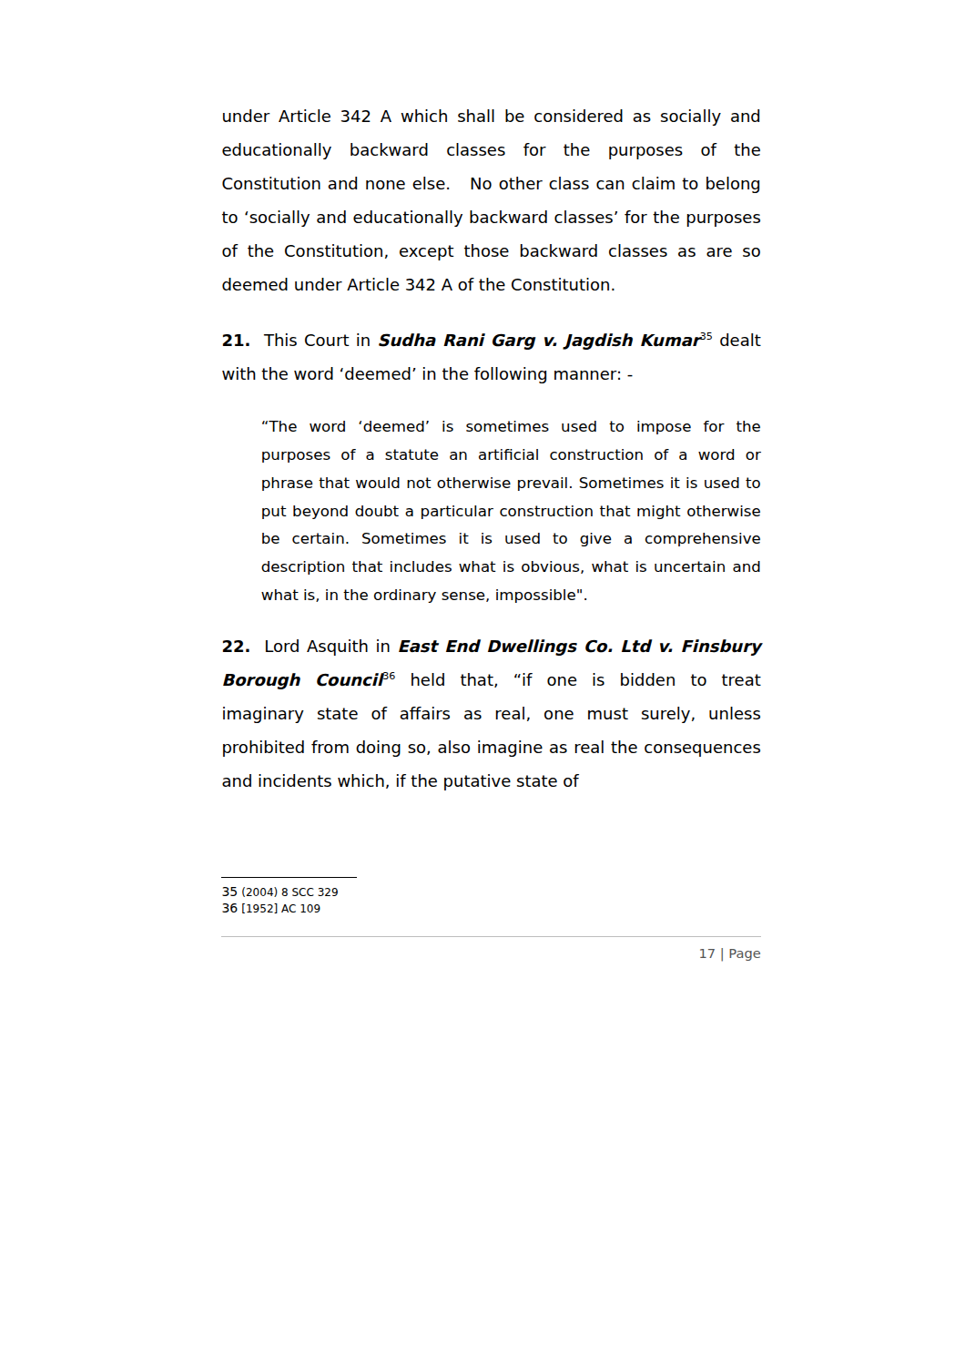under Article 342 A which shall be considered as socially and educationally backward classes for the purposes of the Constitution and none else. No other class can claim to belong to ‘socially and educationally backward classes’ for the purposes of the Constitution, except those backward classes as are so deemed under Article 342 A of the Constitution.
21. This Court in Sudha Rani Garg v. Jagdish Kumar35 dealt with the word ‘deemed’ in the following manner: -
“The word ‘deemed’ is sometimes used to impose for the purposes of a statute an artificial construction of a word or phrase that would not otherwise prevail. Sometimes it is used to put beyond doubt a particular construction that might otherwise be certain. Sometimes it is used to give a comprehensive description that includes what is obvious, what is uncertain and what is, in the ordinary sense, impossible".
22. Lord Asquith in East End Dwellings Co. Ltd v. Finsbury Borough Council36 held that, “if one is bidden to treat imaginary state of affairs as real, one must surely, unless prohibited from doing so, also imagine as real the consequences and incidents which, if the putative state of
35 (2004) 8 SCC 329
36 [1952] AC 109
17 | Page